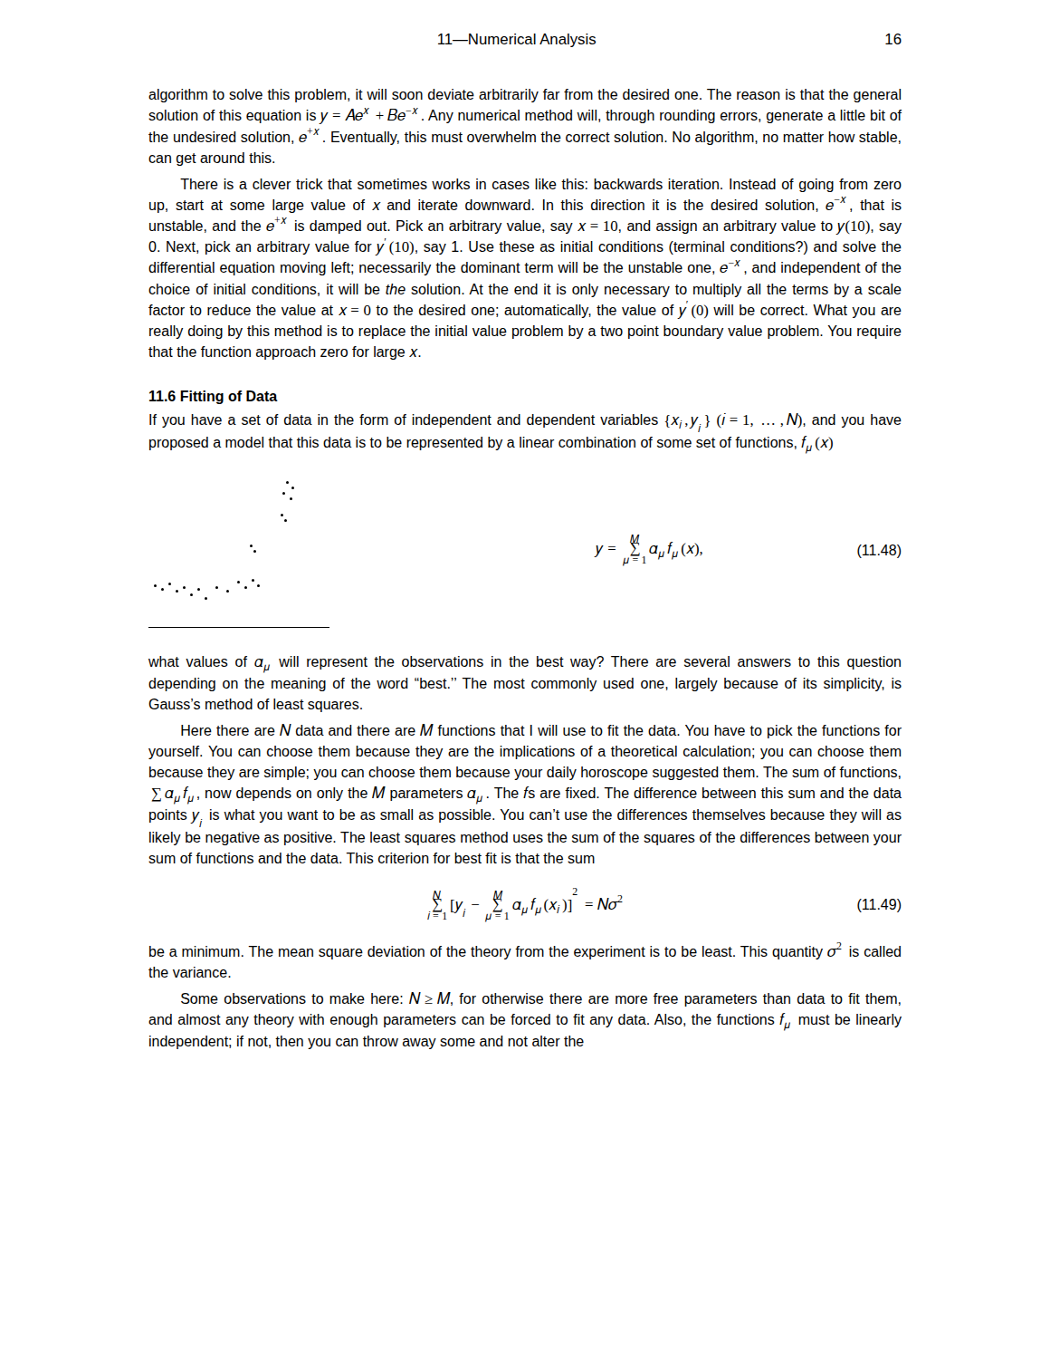11—Numerical Analysis 16
algorithm to solve this problem, it will soon deviate arbitrarily far from the desired one. The reason is that the general solution of this equation is y=Aex+Be−x. Any numerical method will, through rounding errors, generate a little bit of the undesired solution, e+x. Eventually, this must overwhelm the correct solution. No algorithm, no matter how stable, can get around this.
There is a clever trick that sometimes works in cases like this: backwards iteration. Instead of going from zero up, start at some large value of x and iterate downward. In this direction it is the desired solution, e−x, that is unstable, and the e+x is damped out. Pick an arbitrary value, say x=10, and assign an arbitrary value to y(10), say 0. Next, pick an arbitrary value for y′(10), say 1. Use these as initial conditions (terminal conditions?) and solve the differential equation moving left; necessarily the dominant term will be the unstable one, e−x, and independent of the choice of initial conditions, it will be the solution. At the end it is only necessary to multiply all the terms by a scale factor to reduce the value at x=0 to the desired one; automatically, the value of y′(0) will be correct. What you are really doing by this method is to replace the initial value problem by a two point boundary value problem. You require that the function approach zero for large x.
11.6 Fitting of Data
If you have a set of data in the form of independent and dependent variables {xi,yi} (i=1,…,N), and you have proposed a model that this data is to be represented by a linear combination of some set of functions, fμ(x)
y= ∑ μ=1 M αμ fμ (x), (11.48)
what values of αμ will represent the observations in the best way? There are several answers to this question depending on the meaning of the word “best.’’ The most commonly used one, largely because of its simplicity, is Gauss’s method of least squares.
Here there are N data and there are M functions that I will use to fit the data. You have to pick the functions for yourself. You can choose them because they are the implications of a theoretical calculation; you can choose them because they are simple; you can choose them because your daily horoscope suggested them. The sum of functions, ∑αμfμ, now depends on only the M parameters αμ. The fs are fixed. The difference between this sum and the data points yi is what you want to be as small as possible. You can’t use the differences themselves because they will as likely be negative as positive. The least squares method uses the sum of the squares of the differences between your sum of functions and the data. This criterion for best fit is that the sum
∑ i=1 N [ yi − ∑ μ=1 M αμ fμ (xi) ] 2 = Nσ2 (11.49)
be a minimum. The mean square deviation of the theory from the experiment is to be least. This quantity σ2 is called the variance.
Some observations to make here: N≥M, for otherwise there are more free parameters than data to fit them, and almost any theory with enough parameters can be forced to fit any data. Also, the functions fμ must be linearly independent; if not, then you can throw away some and not alter the